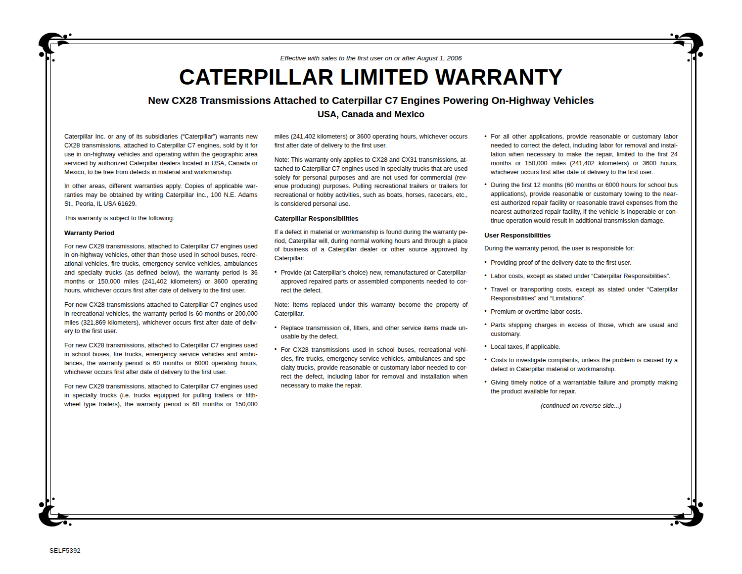Effective with sales to the first user on or after August 1, 2006
CATERPILLAR LIMITED WARRANTY
New CX28 Transmissions Attached to Caterpillar C7 Engines Powering On-Highway Vehicles
USA, Canada and Mexico
Caterpillar Inc. or any of its subsidiaries (“Caterpillar”) warrants new CX28 transmissions, attached to Caterpillar C7 engines, sold by it for use in on-highway vehicles and operating within the geographic area serviced by authorized Caterpillar dealers located in USA, Canada or Mexico, to be free from defects in material and workmanship.
In other areas, different warranties apply. Copies of applicable warranties may be obtained by writing Caterpillar Inc., 100 N.E. Adams St., Peoria, IL USA 61629.
This warranty is subject to the following:
Warranty Period
For new CX28 transmissions, attached to Caterpillar C7 engines used in on-highway vehicles, other than those used in school buses, recreational vehicles, fire trucks, emergency service vehicles, ambulances and specialty trucks (as defined below), the warranty period is 36 months or 150,000 miles (241,402 kilometers) or 3600 operating hours, whichever occurs first after date of delivery to the first user.
For new CX28 transmissions attached to Caterpillar C7 engines used in recreational vehicles, the warranty period is 60 months or 200,000 miles (321,869 kilometers), whichever occurs first after date of delivery to the first user.
For new CX28 transmissions, attached to Caterpillar C7 engines used in school buses, fire trucks, emergency service vehicles and ambulances, the warranty period is 60 months or 6000 operating hours, whichever occurs first after date of delivery to the first user.
For new CX28 transmissions, attached to Caterpillar C7 engines used in specialty trucks (i.e. trucks equipped for pulling trailers or fifth-wheel type trailers), the warranty period is 60 months or 150,000 miles (241,402 kilometers) or 3600 operating hours, whichever occurs first after date of delivery to the first user.
Note: This warranty only applies to CX28 and CX31 transmissions, attached to Caterpillar C7 engines used in specialty trucks that are used solely for personal purposes and are not used for commercial (revenue producing) purposes. Pulling recreational trailers or trailers for recreational or hobby activities, such as boats, horses, racecars, etc., is considered personal use.
Caterpillar Responsibilities
If a defect in material or workmanship is found during the warranty period, Caterpillar will, during normal working hours and through a place of business of a Caterpillar dealer or other source approved by Caterpillar:
Provide (at Caterpillar’s choice) new, remanufactured or Caterpillar-approved repaired parts or assembled components needed to correct the defect.
Note: Items replaced under this warranty become the property of Caterpillar.
Replace transmission oil, filters, and other service items made unusable by the defect.
For CX28 transmissions used in school buses, recreational vehicles, fire trucks, emergency service vehicles, ambulances and specialty trucks, provide reasonable or customary labor needed to correct the defect, including labor for removal and installation when necessary to make the repair.
For all other applications, provide reasonable or customary labor needed to correct the defect, including labor for removal and installation when necessary to make the repair, limited to the first 24 months or 150,000 miles (241,402 kilometers) or 3600 hours, whichever occurs first after date of delivery to the first user.
During the first 12 months (60 months or 6000 hours for school bus applications), provide reasonable or customary towing to the nearest authorized repair facility or reasonable travel expenses from the nearest authorized repair facility, if the vehicle is inoperable or continue operation would result in additional transmission damage.
User Responsibilities
During the warranty period, the user is responsible for:
Providing proof of the delivery date to the first user.
Labor costs, except as stated under “Caterpillar Responsibilities”.
Travel or transporting costs, except as stated under “Caterpillar Responsibilities” and “Limitations”.
Premium or overtime labor costs.
Parts shipping charges in excess of those, which are usual and customary.
Local taxes, if applicable.
Costs to investigate complaints, unless the problem is caused by a defect in Caterpillar material or workmanship.
Giving timely notice of a warrantable failure and promptly making the product available for repair.
(continued on reverse side...)
SELF5392